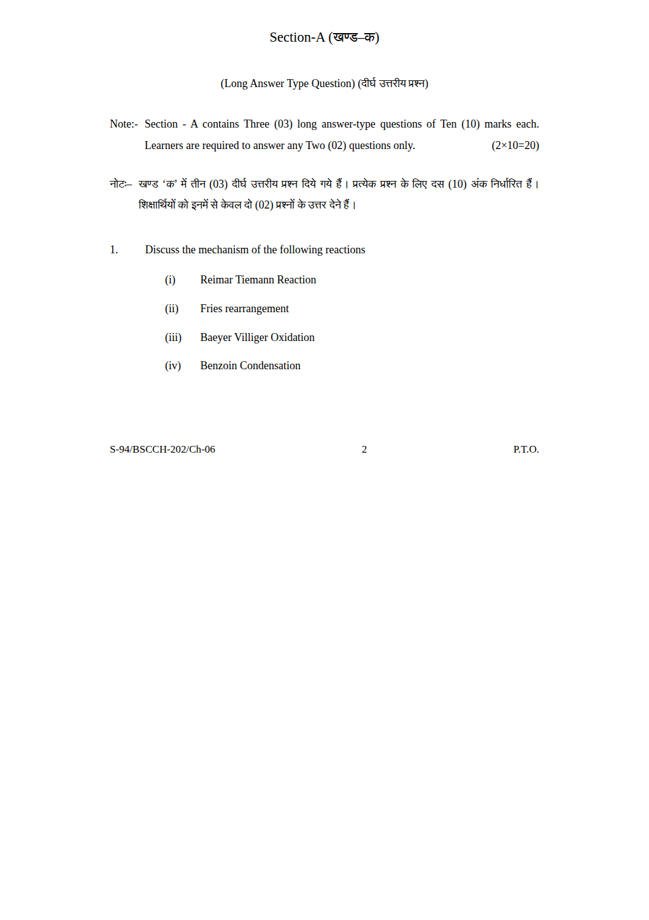Section-A (खण्ड–क)
(Long Answer Type Question) (दीर्घ उत्तरीय प्रश्न)
Note:-
Section - A contains Three (03) long answer-type questions of Ten (10) marks each. Learners are required to answer any Two (02) questions only. (2×10=20)
नोटः–
खण्ड ‘क’ में तीन (03) दीर्घ उत्तरीय प्रश्न दिये गये हैं। प्रत्येक प्रश्न के लिए दस (10) अंक निर्धारित हैं। शिक्षार्थियों को इनमें से केवल दो (02) प्रश्नों के उत्तर देने हैं।
1.
Discuss the mechanism of the following reactions
(i) Reimar Tiemann Reaction
(ii) Fries rearrangement
(iii) Baeyer Villiger Oxidation
(iv) Benzoin Condensation
S-94/BSCCH-202/Ch-06
2
P.T.O.